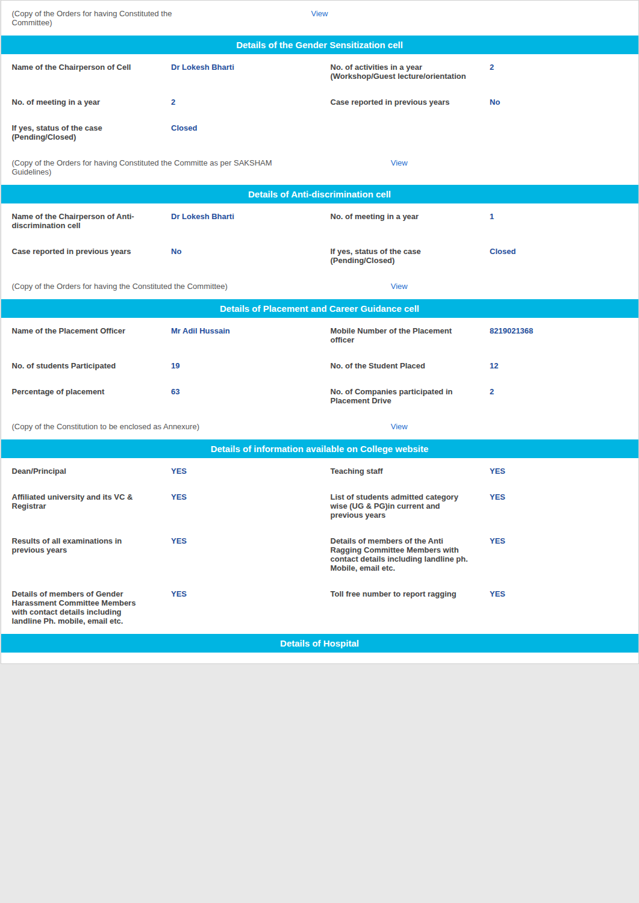| (Copy of the Orders for having Constituted the Committee) | View | |
Details of the Gender Sensitization cell
| Name of the Chairperson of Cell | Dr Lokesh Bharti | No. of activities in a year (Workshop/Guest lecture/orientation | 2 |
| No. of meeting in a year | 2 | Case reported in previous years | No |
| If yes, status of the case (Pending/Closed) | Closed | | |
| (Copy of the Orders for having Constituted the Committe as per SAKSHAM Guidelines) | View | |
Details of Anti-discrimination cell
| Name of the Chairperson of Anti-discrimination cell | Dr Lokesh Bharti | No. of meeting in a year | 1 |
| Case reported in previous years | No | If yes, status of the case (Pending/Closed) | Closed |
| (Copy of the Orders for having the Constituted the Committee) | View | |
Details of Placement and Career Guidance cell
| Name of the Placement Officer | Mr Adil Hussain | Mobile Number of the Placement officer | 8219021368 |
| No. of students Participated | 19 | No. of the Student Placed | 12 |
| Percentage of placement | 63 | No. of Companies participated in Placement Drive | 2 |
| (Copy of the Constitution to be enclosed as Annexure) | View | |
Details of information available on College website
| Dean/Principal | YES | Teaching staff | YES |
| Affiliated university and its VC & Registrar | YES | List of students admitted category wise (UG & PG)in current and previous years | YES |
| Results of all examinations in previous years | YES | Details of members of the Anti Ragging Committee Members with contact details including landline ph. Mobile, email etc. | YES |
| Details of members of Gender Harassment Committee Members with contact details including landline Ph. mobile, email etc. | YES | Toll free number to report ragging | YES |
Details of Hospital